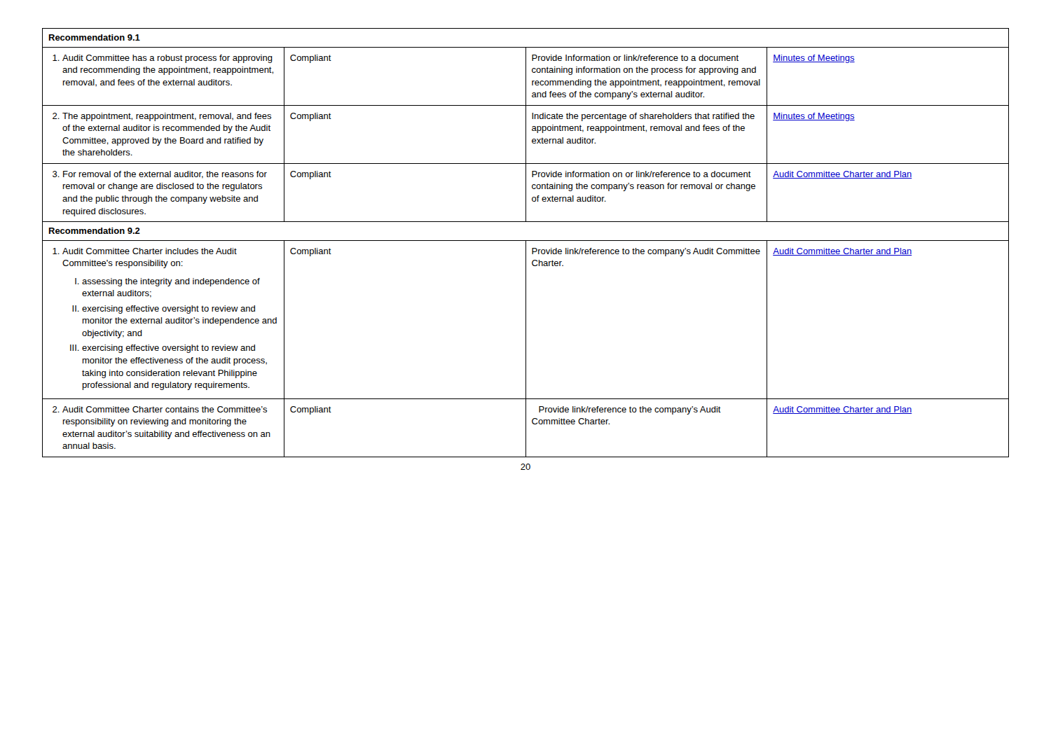| Recommendation 9.1 |
| Audit Committee has a robust process for approving and recommending the appointment, reappointment, removal, and fees of the external auditors. | Compliant | Provide Information or link/reference to a document containing information on the process for approving and recommending the appointment, reappointment, removal and fees of the company’s external auditor. | Minutes of Meetings |
| The appointment, reappointment, removal, and fees of the external auditor is recommended by the Audit Committee, approved by the Board and ratified by the shareholders. | Compliant | Indicate the percentage of shareholders that ratified the appointment, reappointment, removal and fees of the external auditor. | Minutes of Meetings |
| For removal of the external auditor, the reasons for removal or change are disclosed to the regulators and the public through the company website and required disclosures. | Compliant | Provide information on or link/reference to a document containing the company’s reason for removal or change of external auditor. | Audit Committee Charter and Plan |
| Recommendation 9.2 |
| Audit Committee Charter includes the Audit Committee's responsibility on: assessing the integrity and independence of external auditors; exercising effective oversight to review and monitor the external auditor’s independence and objectivity; and exercising effective oversight to review and monitor the effectiveness of the audit process, taking into consideration relevant Philippine professional and regulatory requirements. | Compliant | Provide link/reference to the company’s Audit Committee Charter. | Audit Committee Charter and Plan |
| Audit Committee Charter contains the Committee’s responsibility on reviewing and monitoring the external auditor’s suitability and effectiveness on an annual basis. | Compliant | Provide link/reference to the company’s Audit Committee Charter. | Audit Committee Charter and Plan |
20